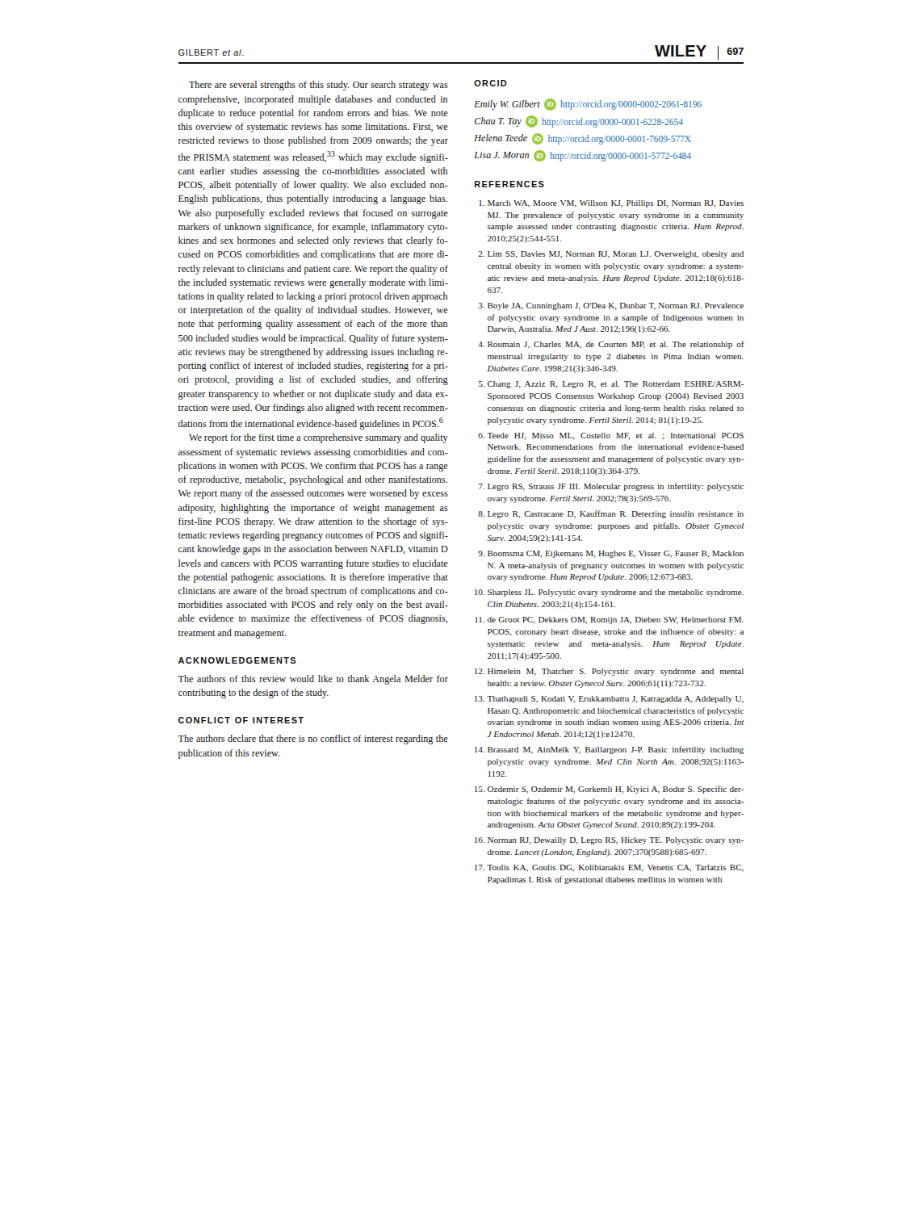Gilbert et al.
WILEY
697
There are several strengths of this study. Our search strategy was comprehensive, incorporated multiple databases and conducted in duplicate to reduce potential for random errors and bias. We note this overview of systematic reviews has some limitations. First, we restricted reviews to those published from 2009 onwards; the year the PRISMA statement was released,33 which may exclude significant earlier studies assessing the co-morbidities associated with PCOS, albeit potentially of lower quality. We also excluded non-English publications, thus potentially introducing a language bias. We also purposefully excluded reviews that focused on surrogate markers of unknown significance, for example, inflammatory cytokines and sex hormones and selected only reviews that clearly focused on PCOS comorbidities and complications that are more directly relevant to clinicians and patient care. We report the quality of the included systematic reviews were generally moderate with limitations in quality related to lacking a priori protocol driven approach or interpretation of the quality of individual studies. However, we note that performing quality assessment of each of the more than 500 included studies would be impractical. Quality of future systematic reviews may be strengthened by addressing issues including reporting conflict of interest of included studies, registering for a priori protocol, providing a list of excluded studies, and offering greater transparency to whether or not duplicate study and data extraction were used. Our findings also aligned with recent recommendations from the international evidence-based guidelines in PCOS.6
We report for the first time a comprehensive summary and quality assessment of systematic reviews assessing comorbidities and complications in women with PCOS. We confirm that PCOS has a range of reproductive, metabolic, psychological and other manifestations. We report many of the assessed outcomes were worsened by excess adiposity, highlighting the importance of weight management as first-line PCOS therapy. We draw attention to the shortage of systematic reviews regarding pregnancy outcomes of PCOS and significant knowledge gaps in the association between NAFLD, vitamin D levels and cancers with PCOS warranting future studies to elucidate the potential pathogenic associations. It is therefore imperative that clinicians are aware of the broad spectrum of complications and comorbidities associated with PCOS and rely only on the best available evidence to maximize the effectiveness of PCOS diagnosis, treatment and management.
Acknowledgements
The authors of this review would like to thank Angela Melder for contributing to the design of the study.
Conflict of interest
The authors declare that there is no conflict of interest regarding the publication of this review.
ORCID
Emily W. Gilbert iD http://orcid.org/0000-0002-2061-8196
Chau T. Tay iD http://orcid.org/0000-0001-6228-2654
Helena Teede iD http://orcid.org/0000-0001-7609-577X
Lisa J. Moran iD http://orcid.org/0000-0001-5772-6484
References
March WA, Moore VM, Willson KJ, Phillips DI, Norman RJ, Davies MJ. The prevalence of polycystic ovary syndrome in a community sample assessed under contrasting diagnostic criteria. Hum Reprod. 2010;25(2):544-551.
Lim SS, Davies MJ, Norman RJ, Moran LJ. Overweight, obesity and central obesity in women with polycystic ovary syndrome: a systematic review and meta-analysis. Hum Reprod Update. 2012;18(6):618-637.
Boyle JA, Cunningham J, O'Dea K, Dunbar T, Norman RJ. Prevalence of polycystic ovary syndrome in a sample of Indigenous women in Darwin, Australia. Med J Aust. 2012;196(1):62-66.
Roumain J, Charles MA, de Courten MP, et al. The relationship of menstrual irregularity to type 2 diabetes in Pima Indian women. Diabetes Care. 1998;21(3):346-349.
Chang J, Azziz R, Legro R, et al. The Rotterdam ESHRE/ASRM-Sponsored PCOS Consensus Workshop Group (2004) Revised 2003 consensus on diagnostic criteria and long-term health risks related to polycystic ovary syndrome. Fertil Steril. 2014; 81(1):19-25.
Teede HJ, Misso ML, Costello MF, et al. ; International PCOS Network. Recommendations from the international evidence-based guideline for the assessment and management of polycystic ovary syndrome. Fertil Steril. 2018;110(3):364-379.
Legro RS, Strauss JF III. Molecular progress in infertility: polycystic ovary syndrome. Fertil Steril. 2002;78(3):569-576.
Legro R, Castracane D, Kauffman R. Detecting insulin resistance in polycystic ovary syndrome: purposes and pitfalls. Obstet Gynecol Surv. 2004;59(2):141-154.
Boomsma CM, Eijkemans M, Hughes E, Visser G, Fauser B, Macklon N. A meta-analysis of pregnancy outcomes in women with polycystic ovary syndrome. Hum Reprod Update. 2006;12:673-683.
Sharpless JL. Polycystic ovary syndrome and the metabolic syndrome. Clin Diabetes. 2003;21(4):154-161.
de Groot PC, Dekkers OM, Romijn JA, Dieben SW, Helmerhorst FM. PCOS, coronary heart disease, stroke and the influence of obesity: a systematic review and meta-analysis. Hum Reprod Update. 2011;17(4):495-500.
Himelein M, Thatcher S. Polycystic ovary syndrome and mental health: a review. Obstet Gynecol Surv. 2006;61(11):723-732.
Thathapudi S, Kodati V, Erukkambattu J, Katragadda A, Addepally U, Hasan Q. Anthropometric and biochemical characteristics of polycystic ovarian syndrome in south indian women using AES-2006 criteria. Int J Endocrinol Metab. 2014;12(1):e12470.
Brassard M, AinMelk Y, Baillargeon J-P. Basic infertility including polycystic ovary syndrome. Med Clin North Am. 2008;92(5):1163-1192.
Ozdemir S, Ozdemir M, Gorkemli H, Kiyici A, Bodur S. Specific dermatologic features of the polycystic ovary syndrome and its association with biochemical markers of the metabolic syndrome and hyperandrogenism. Acta Obstet Gynecol Scand. 2010;89(2):199-204.
Norman RJ, Dewailly D, Legro RS, Hickey TE. Polycystic ovary syndrome. Lancet (London, England). 2007;370(9588):685-697.
Toulis KA, Goulis DG, Kolibianakis EM, Venetis CA, Tarlatzis BC, Papadimas I. Risk of gestational diabetes mellitus in women with